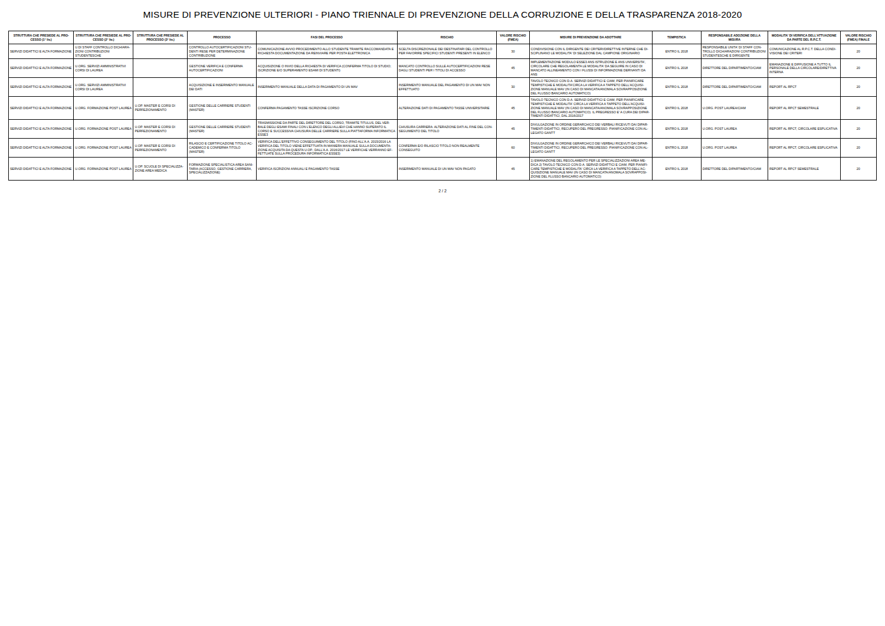MISURE DI PREVENZIONE ULTERIORI - PIANO TRIENNALE DI PREVENZIONE DELLA CORRUZIONE E DELLA TRASPARENZA 2018-2020
| STRUTTURA CHE PRESIEDE AL PROCESSO (1° liv.) | STRUTTURA CHE PRESIEDE AL PROCESSO (2° liv.) | STRUTTURA CHE PRESIEDE AL PROCESSO (3° liv.) | PROCESSO | FASI DEL PROCESSO | RISCHIO | VALORE RISCHIO (FMEA) | MISURE DI PREVENZIONE DA ADOTTARE | TEMPISTICA | RESPONSABILE ADOZIONE DELLA MISURA | MODALITA' DI VERIFICA DELL'ATTUAZIONE DA PARTE DEL R.P.C.T. | VALORE RISCHIO (FMEA) FINALE |
| --- | --- | --- | --- | --- | --- | --- | --- | --- | --- | --- | --- |
| SERVIZI DIDATTICI E ALTA FORMAZIONE | U.DI STAFF CONTROLLO DICHIARAZIONI CONTRIBUZIONI STUDENTESCHE | | CONTROLLO AUTOCERTIFICAZIONI STUDENTI RESE PER DETERMINAZIONE CONTRIBUZIONE | COMUNICAZIONE AVVIO PROCEDIMENTO ALLO STUDENTE TRAMITE RACCOMANDATA E RICHIESTA DOCUMENTAZIONE DA REINVIARE PER POSTA ELETTRONICA | SCELTA DISCREZIONALE DEI DESTINATARI DEL CONTROLLO PER FAVORIRE SPECIFICI STUDENTI PRESENTI IN ELENCO | 30 | CONDIVISIONE CON IL DIRIGENTE DEI CRITERI/DIRETTIVE INTERNE CHE DISCIPLINANO LE MODALITA' DI SELEZIONE DAL CAMPIONE ORIGINARIO | ENTRO IL 2018 | RESPONSABILE UNITA' DI STAFF CONTROLLO DICHIARAZIONI CONTRIBUZIONI STUDENTESCHE E DIRIGENTE | COMUNICAZIONE AL R.P.C.T. DELLA CONDIVISIONE DEI CRITERI | 20 |
| SERVIZI DIDATTICI E ALTA FORMAZIONE | U.ORG. SERVIZI AMMINISTRATIVI CORSI DI LAUREA | | GESTIONE VERIFICA E CONFERMA AUTOCERTIFICAZIONI | ACQUISIZIONE O INVIO DELLA RICHIESTA DI VERIFICA (CONFERMA TITOLO DI STUDIO; ISCRIZIONE E/O SUPERAMENTO ESAMI DI STUDENTI) | MANCATO CONTROLLO SULLE AUTOCERTIFICAZIONI RESE DAGLI STUDENTI PER I TITOLI DI ACCESSO | 45 | IMPLEMENTAZIONE MODULO ESSE3 ANS ISTRUZIONE E ANS UNIVERSITA', CIRCOLARE CHE REGOLAMENTA LE MODALITA' DA SEGUIRE IN CASO DI MANCATO ALLINEAMENTO CON I FLUSSI DI INFORMAZIONE DERIVANTI DA ANS | ENTRO IL 2018 | DIRETTORE DEL DIPARTIMENTO/CIAM | EMANAZIONE E DIFFUSIONE A TUTTO IL PERSONALE DELLA CIRCOLARE/DIRETTIVA INTERNA | 20 |
| SERVIZI DIDATTICI E ALTA FORMAZIONE | U.ORG. SERVIZI AMMINISTRATIVI CORSI DI LAUREA | | ACQUISIZIONE E INSERIMENTO MANUALE DEI DATI | INSERIMENTO MANUALE DELLA DATA DI PAGAMENTO DI UN MAV | INSERIMENTO MANUALE DEL PAGAMENTO DI UN MAV NON EFFETTUATO | 30 | TAVOLO TECNICO CON D.A. SERVIZI DIDATTICI E CIAM, PER PIANIFICARE TEMPISTICHE E MODALITA'CIRCA LA VERIFICA A TAPPETO DELL'ACQUISIZIONE MANUALE MAV (IN CASO DI MANCATA/ANOMALA SOVRAPPOSIZIONE DEL FLUSSO BANCARIO AUTOMATICO) | ENTRO IL 2018 | DIRETTORE DEL DIPARTIMENTO/CIAM | REPORT AL RPCT | 20 |
| SERVIZI DIDATTICI E ALTA FORMAZIONE | U.ORG. FORMAZIONE POST LAUREA | U.OP. MASTER E CORSI DI PERFEZIONAMENTO | GESTIONE DELLE CARRIERE STUDENTI (MASTER) | CONFERMA PAGAMENTO TASSE ISCRIZIONE CORSO | ALTERAZIONE DATI DI PAGAMENTO TASSE UNIVERSITARIE | 45 | TAVOLO TECNICO CON D.A. SERVIZI DIDATTICI E CIAM, PER PIANIFICARE TEMPISTICHE E MODALITA' CIRCA LA VERIFICA A TAPPETO DELL'ACQUISIZIONE MANUALE MAV (IN CASO DI MANCATA/ANOMALA SOVRAPPOSIZIONE DEL FLUSSO BANCARIO AUTOMATICO). IL PREGRESSO E' A CURA DEI DIPARTIMENTI DIDATTICI, DAL 2016/2017 | ENTRO IL 2018 | U.ORG. POST LAUREA/CIAM | REPORT AL RPCT SEMESTRALE | 20 |
| SERVIZI DIDATTICI E ALTA FORMAZIONE | U.ORG. FORMAZIONE POST LAUREA | U.OP. MASTER E CORSI DI PERFEZIONAMENTO | GESTIONE DELLE CARRIERE STUDENTI (MASTER) | TRASMISSIONE DA PARTE DEL DIRETTORE DEL CORSO, TRAMITE TITULUS, DEL VERBALE DEGLI ESAMI FINALI CON L'ELENCO DEGLI ALLIEVI CHE HANNO SUPERATO IL CORSO E SUCCESSIVA CHIUSURA DELLE CARRIERE SULLA PIATTAFORMA INFORMATICA ESSE3 | CHIUSURA CARRIERA: ALTERAZIONE DATI AL FINE DEL CONSEGUIMENTO DEL TITOLO | 45 | DIVULGAZIONE IN ORDINE GERARCHICO DEI VERBALI RICEVUTI DAI DIPARTIMENTI DIDATTICI, RECUPERO DEL PREGRESSO: PIANIFICAZIONE CON ALLEGATO GANTT | ENTRO IL 2018 | U.ORG. POST LAUREA | REPORT AL RPCT, CIRCOLARE ESPLICATIVA | 20 |
| SERVIZI DIDATTICI E ALTA FORMAZIONE | U.ORG. FORMAZIONE POST LAUREA | U.OP. MASTER E CORSI DI PERFEZIONAMENTO | RILASCIO E CERTIFICAZIONE TITOLO ACCADEMICO E CONFERMA TITOLO (MASTER) | VERIFICA DELL'EFFETTIVO CONSEGUIMENTO DEL TITOLO (FINO ALL'A.A. 2015/2016 LA VERIFICA DEL TITOLO VIENE EFFETTUATA IN MANIERA MANUALE SULLA DOCUMENTAZIONE ACQUISITA DA QUESTA U.OP.; DALL'A.A. 2016/2017 LE VERIFICHE VERRANNO EFFETTUATE SULLA PROCEDURA INFORMATICA ESSE3) | CONFERMA E/O RILASCIO TITOLO NON REALMENTE CONSEGUITO | 60 | DIVULGAZIONE IN ORDINE GERARCHICO DEI VERBALI RICEVUTI DAI DIPARTIMENTI DIDATTICI, RECUPERO DEL PREGRESSO: PIANIFICAZIONE CON ALLEGATO GANTT | ENTRO IL 2018 | U.ORG. POST LAUREA | REPORT AL RPCT, CIRCOLARE ESPLICATIVA | 20 |
| SERVIZI DIDATTICI E ALTA FORMAZIONE | U.ORG. FORMAZIONE POST LAUREA | U.OP. SCUOLE DI SPECIALIZZAZIONE AREA MEDICA | FORMAZIONE SPECIALISTICA AREA SANITARIA (ACCESSO, GESTIONE CARRIERA, SPECIALIZZAZIONE) | VERIFICA ISCRIZIONI ANNUALI E PAGAMENTO TASSE | INSERIMENTO MANUALE DI UN MAV NON PAGATO | 45 | 1) EMANAZIONE DEL REGOLAMENTO PER LE SPECIALIZZAZIONI AREA MEDICA 2) TAVOLO TECNICO CON D.A. SERVIZI DIDATTICI E CIAM, PER PIANIFICARE TEMPISTICHE E MODALITA' CIRCA LA VERIFICA A TAPPETO DELL'ACQUISIZIONE MANUALE MAV (IN CASO DI MANCATA/ANOMALA SOVRAPPOSIZIONE DEL FLUSSO BANCARIO AUTOMATICO) | ENTRO IL 2018 | DIRETTORE DEL DIPARTIMENTO/CIAM | REPORT AL RPCT SEMESTRALE | 20 |
2 / 2